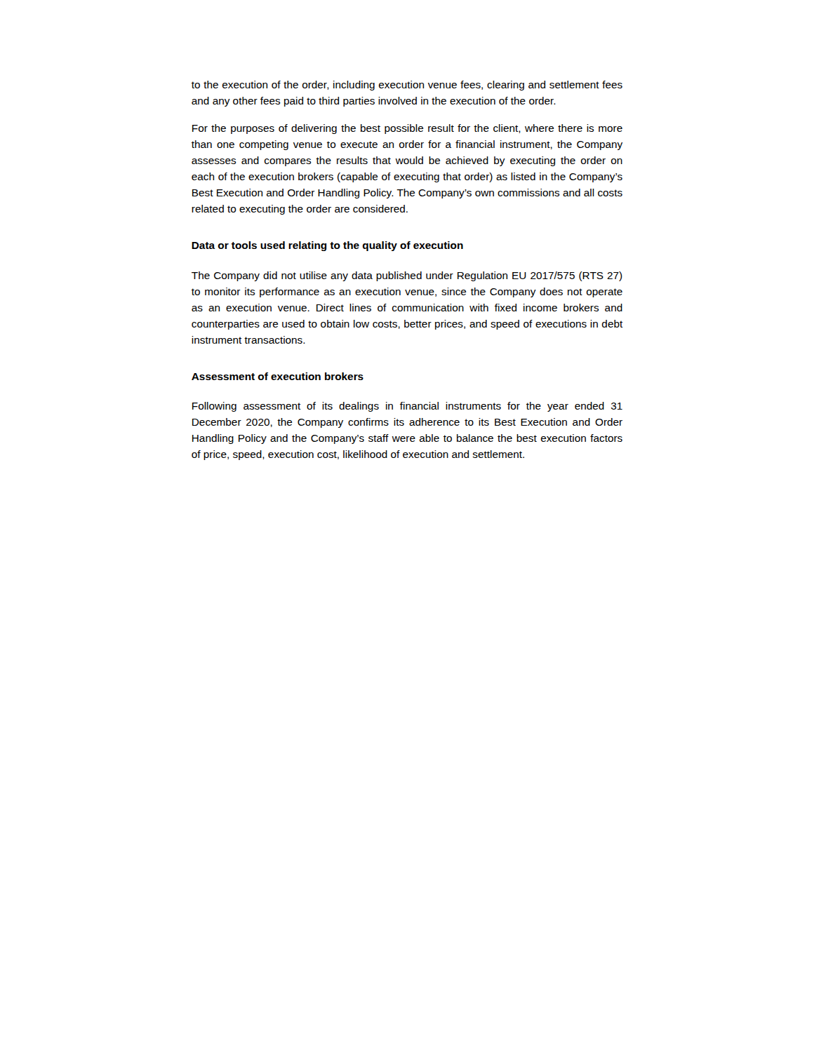to the execution of the order, including execution venue fees, clearing and settlement fees and any other fees paid to third parties involved in the execution of the order.
For the purposes of delivering the best possible result for the client, where there is more than one competing venue to execute an order for a financial instrument, the Company assesses and compares the results that would be achieved by executing the order on each of the execution brokers (capable of executing that order) as listed in the Company’s Best Execution and Order Handling Policy. The Company’s own commissions and all costs related to executing the order are considered.
Data or tools used relating to the quality of execution
The Company did not utilise any data published under Regulation EU 2017/575 (RTS 27) to monitor its performance as an execution venue, since the Company does not operate as an execution venue. Direct lines of communication with fixed income brokers and counterparties are used to obtain low costs, better prices, and speed of executions in debt instrument transactions.
Assessment of execution brokers
Following assessment of its dealings in financial instruments for the year ended 31 December 2020, the Company confirms its adherence to its Best Execution and Order Handling Policy and the Company’s staff were able to balance the best execution factors of price, speed, execution cost, likelihood of execution and settlement.